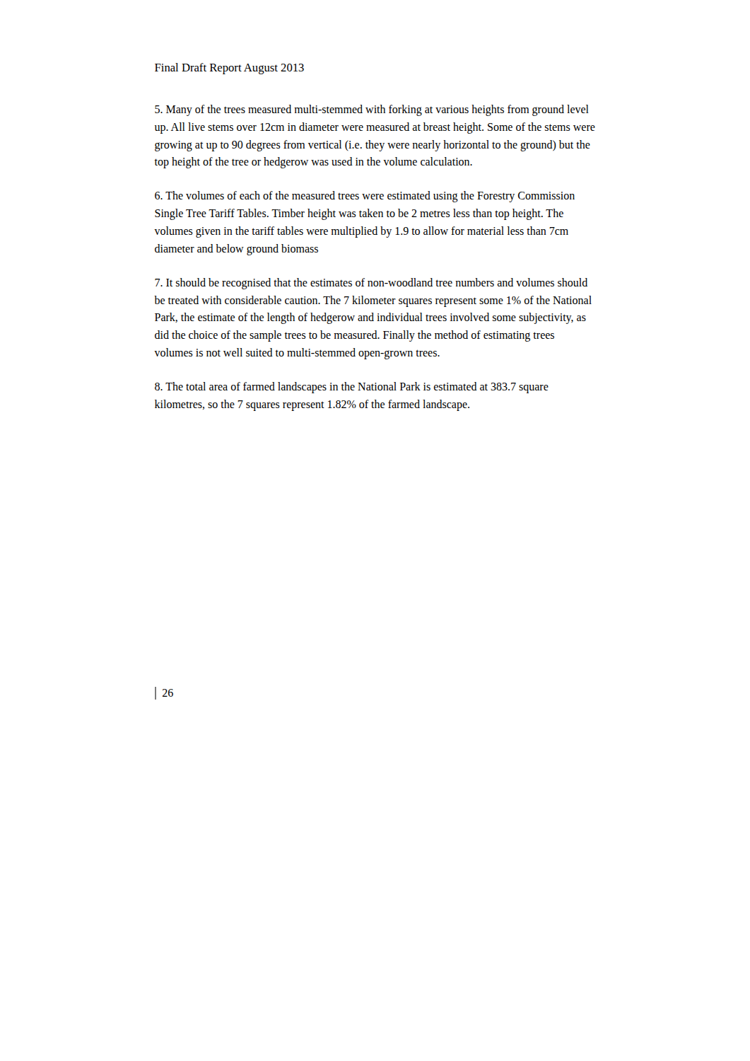Final Draft Report August 2013
5. Many of the trees measured multi-stemmed with forking at various heights from ground level up. All live stems over 12cm in diameter were measured at breast height. Some of the stems were growing at up to 90 degrees from vertical (i.e. they were nearly horizontal to the ground) but the top height of the tree or hedgerow was used in the volume calculation.
6. The volumes of each of the measured trees were estimated using the Forestry Commission Single Tree Tariff Tables. Timber height was taken to be 2 metres less than top height. The volumes given in the tariff tables were multiplied by 1.9 to allow for material less than 7cm diameter and below ground biomass
7. It should be recognised that the estimates of non-woodland tree numbers and volumes should be treated with considerable caution. The 7 kilometer squares represent some 1% of the National Park, the estimate of the length of hedgerow and individual trees involved some subjectivity, as did the choice of the sample trees to be measured. Finally the method of estimating trees volumes is not well suited to multi-stemmed open-grown trees.
8. The total area of farmed landscapes in the National Park is estimated at 383.7 square kilometres, so the 7 squares represent 1.82% of the farmed landscape.
26